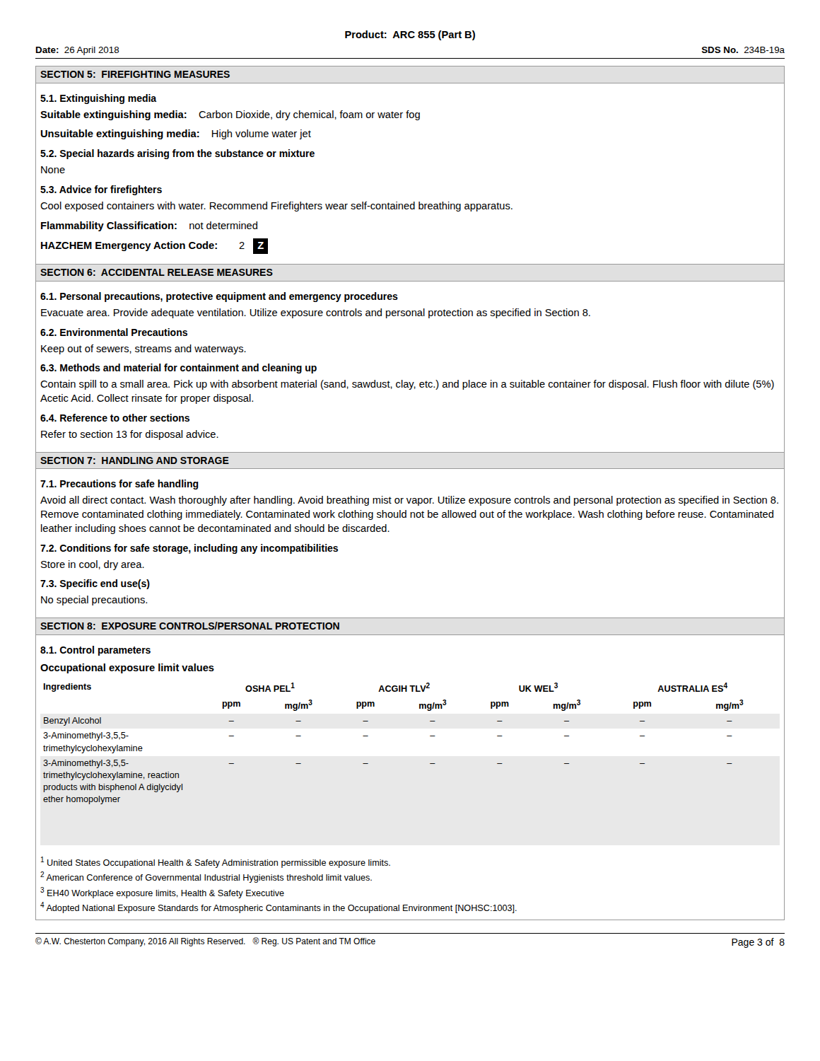Product: ARC 855 (Part B)
Date: 26 April 2018
SDS No. 234B-19a
SECTION 5: FIREFIGHTING MEASURES
5.1. Extinguishing media
Suitable extinguishing media: Carbon Dioxide, dry chemical, foam or water fog
Unsuitable extinguishing media: High volume water jet
5.2. Special hazards arising from the substance or mixture
None
5.3. Advice for firefighters
Cool exposed containers with water. Recommend Firefighters wear self-contained breathing apparatus.
Flammability Classification: not determined
HAZCHEM Emergency Action Code: 2 Z
SECTION 6: ACCIDENTAL RELEASE MEASURES
6.1. Personal precautions, protective equipment and emergency procedures
Evacuate area. Provide adequate ventilation. Utilize exposure controls and personal protection as specified in Section 8.
6.2. Environmental Precautions
Keep out of sewers, streams and waterways.
6.3. Methods and material for containment and cleaning up
Contain spill to a small area. Pick up with absorbent material (sand, sawdust, clay, etc.) and place in a suitable container for disposal. Flush floor with dilute (5%) Acetic Acid. Collect rinsate for proper disposal.
6.4. Reference to other sections
Refer to section 13 for disposal advice.
SECTION 7: HANDLING AND STORAGE
7.1. Precautions for safe handling
Avoid all direct contact. Wash thoroughly after handling. Avoid breathing mist or vapor. Utilize exposure controls and personal protection as specified in Section 8. Remove contaminated clothing immediately. Contaminated work clothing should not be allowed out of the workplace. Wash clothing before reuse. Contaminated leather including shoes cannot be decontaminated and should be discarded.
7.2. Conditions for safe storage, including any incompatibilities
Store in cool, dry area.
7.3. Specific end use(s)
No special precautions.
SECTION 8: EXPOSURE CONTROLS/PERSONAL PROTECTION
8.1. Control parameters
Occupational exposure limit values
| Ingredients | OSHA PEL 1 | ACGIH TLV 2 | UK WEL 3 | AUSTRALIA ES 4 |
| --- | --- | --- | --- | --- |
| | ppm | mg/m 3 | ppm | mg/m 3 | ppm | mg/m 3 | ppm | mg/m 3 |
| Benzyl Alcohol | – | – | – | – | – | – | – | – |
| 3-Aminomethyl-3,5,5-trimethylcyclohexylamine | – | – | – | – | – | – | – | – |
| 3-Aminomethyl-3,5,5-trimethylcyclohexylamine, reaction products with bisphenol A diglycidyl ether homopolymer | – | – | – | – | – | – | – | – |
1 United States Occupational Health & Safety Administration permissible exposure limits.
2 American Conference of Governmental Industrial Hygienists threshold limit values.
3 EH40 Workplace exposure limits, Health & Safety Executive
4 Adopted National Exposure Standards for Atmospheric Contaminants in the Occupational Environment [NOHSC:1003].
© A.W. Chesterton Company, 2016 All Rights Reserved. ® Reg. US Patent and TM Office
Page 3 of 8